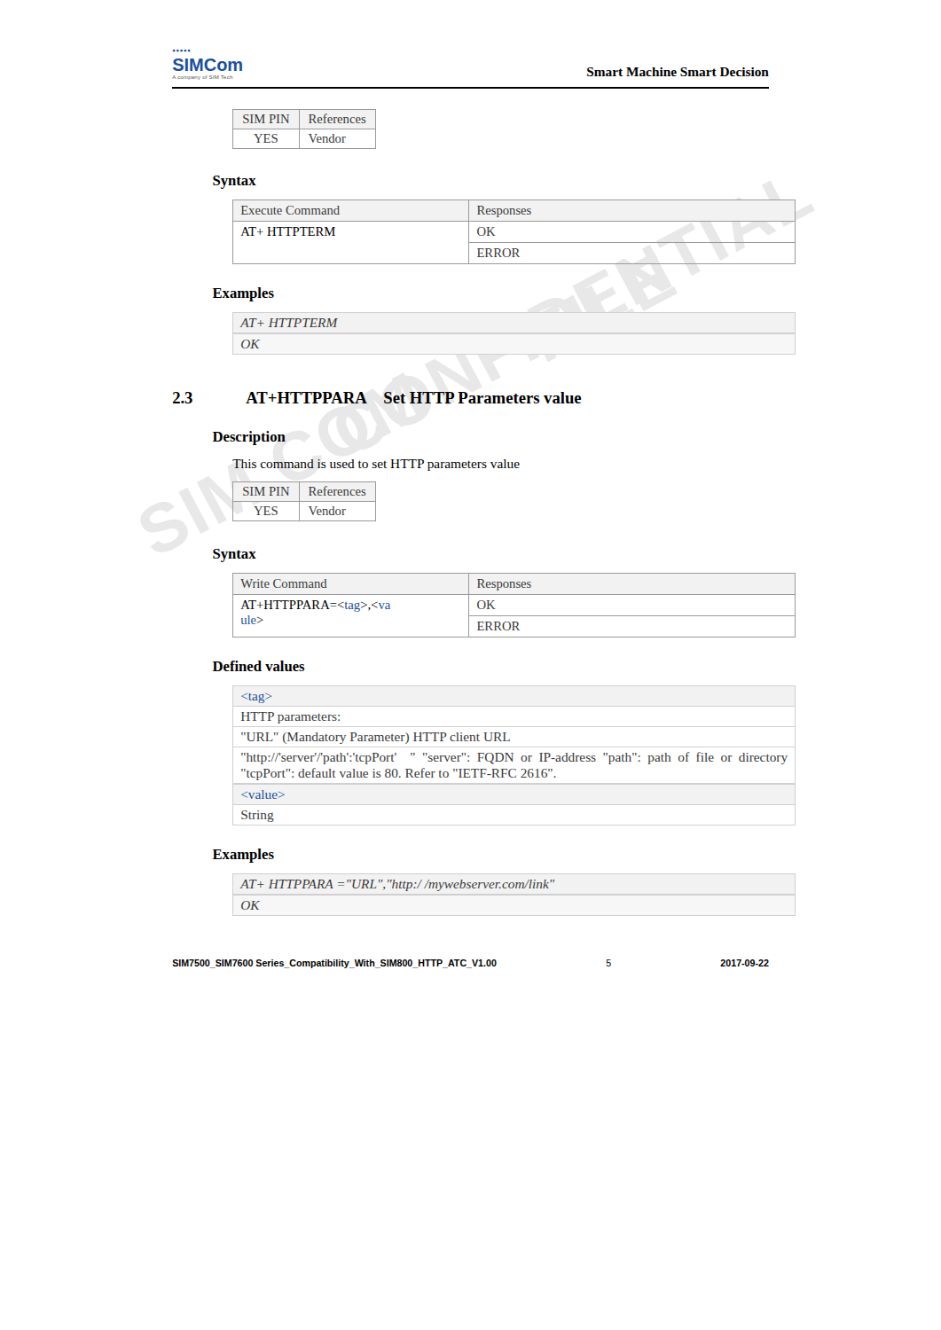SIM.COM CONFIDENTIAL FILE
▪▪▪▪▪ SIM Com A company of SIM Tech
Smart Machine Smart Decision
| SIM PIN | References |
| YES | Vendor |
Syntax
| Execute Command | Responses |
| AT+ HTTPTERM | OK |
| ERROR |
Examples
AT+ HTTPTERM
OK
2.3 AT+HTTPPARA Set HTTP Parameters value
Description
This command is used to set HTTP parameters value
| SIM PIN | References |
| YES | Vendor |
Syntax
| Write Command | Responses |
| AT+HTTPPARA=< tag >,< va ule > | OK |
| ERROR |
Defined values
<tag>
HTTP parameters:
"URL" (Mandatory Parameter) HTTP client URL
"http://'server'/'path':'tcpPort' " "server": FQDN or IP-address "path": path of file or directory "tcpPort": default value is 80. Refer to "IETF-RFC 2616".
<value>
String
Examples
AT+ HTTPPARA ="URL","http:/ /mywebserver.com/link"
OK
SIM7500_SIM7600 Series_Compatibility_With_SIM800_HTTP_ATC_V1.00
5
2017-09-22